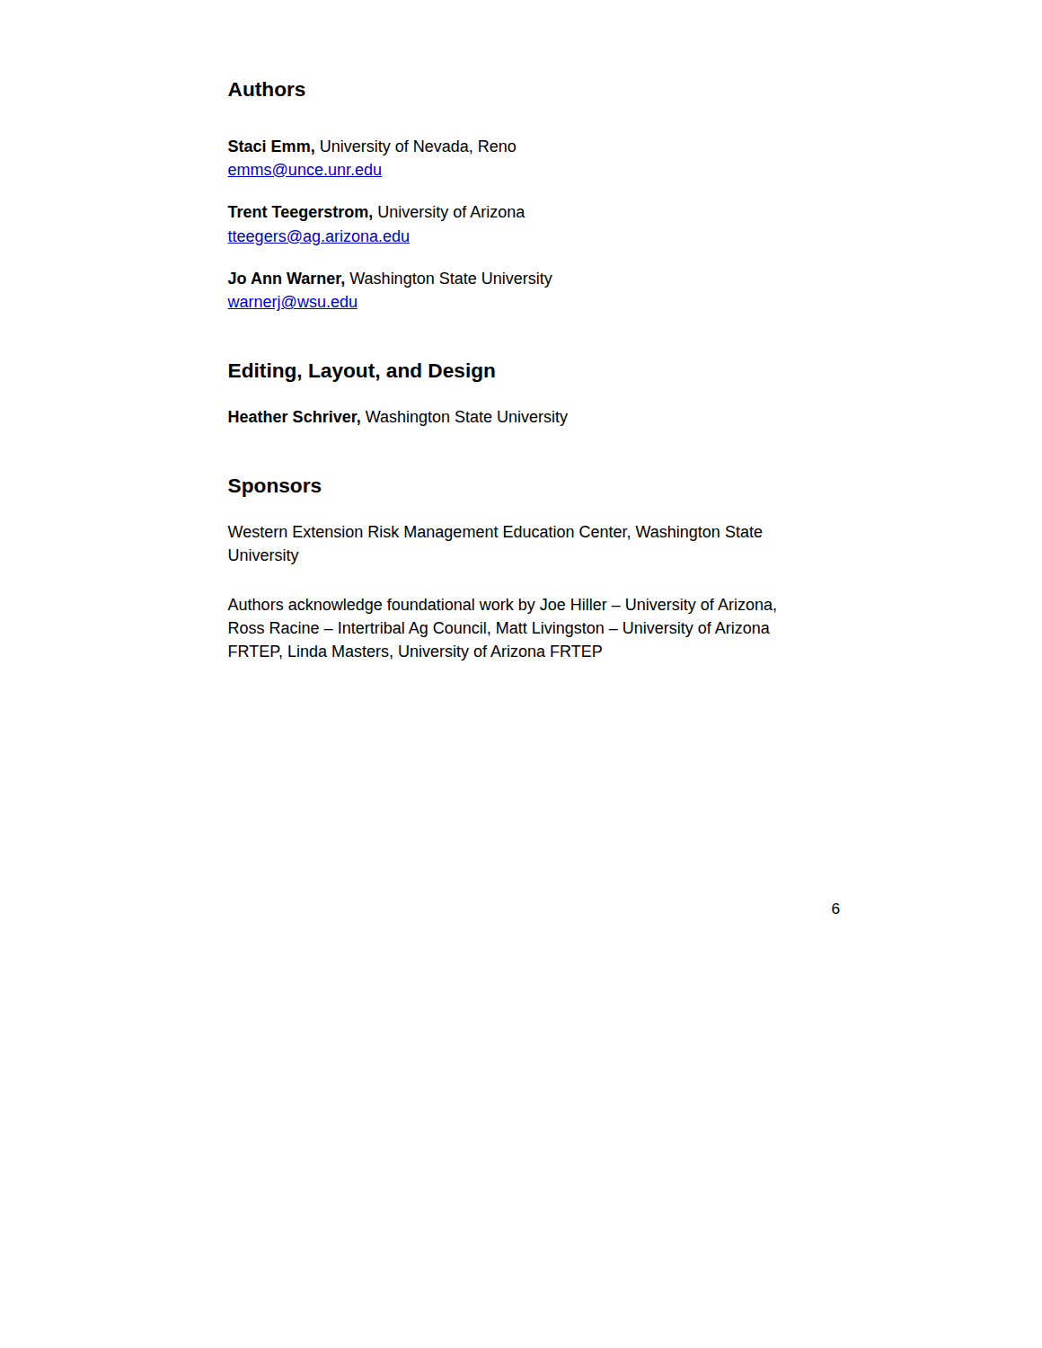Authors
Staci Emm, University of Nevada, Reno
emms@unce.unr.edu
Trent Teegerstrom, University of Arizona
tteegers@ag.arizona.edu
Jo Ann Warner, Washington State University
warnerj@wsu.edu
Editing, Layout, and Design
Heather Schriver, Washington State University
Sponsors
Western Extension Risk Management Education Center, Washington State University
Authors acknowledge foundational work by Joe Hiller – University of Arizona, Ross Racine – Intertribal Ag Council, Matt Livingston – University of Arizona FRTEP, Linda Masters, University of Arizona FRTEP
6